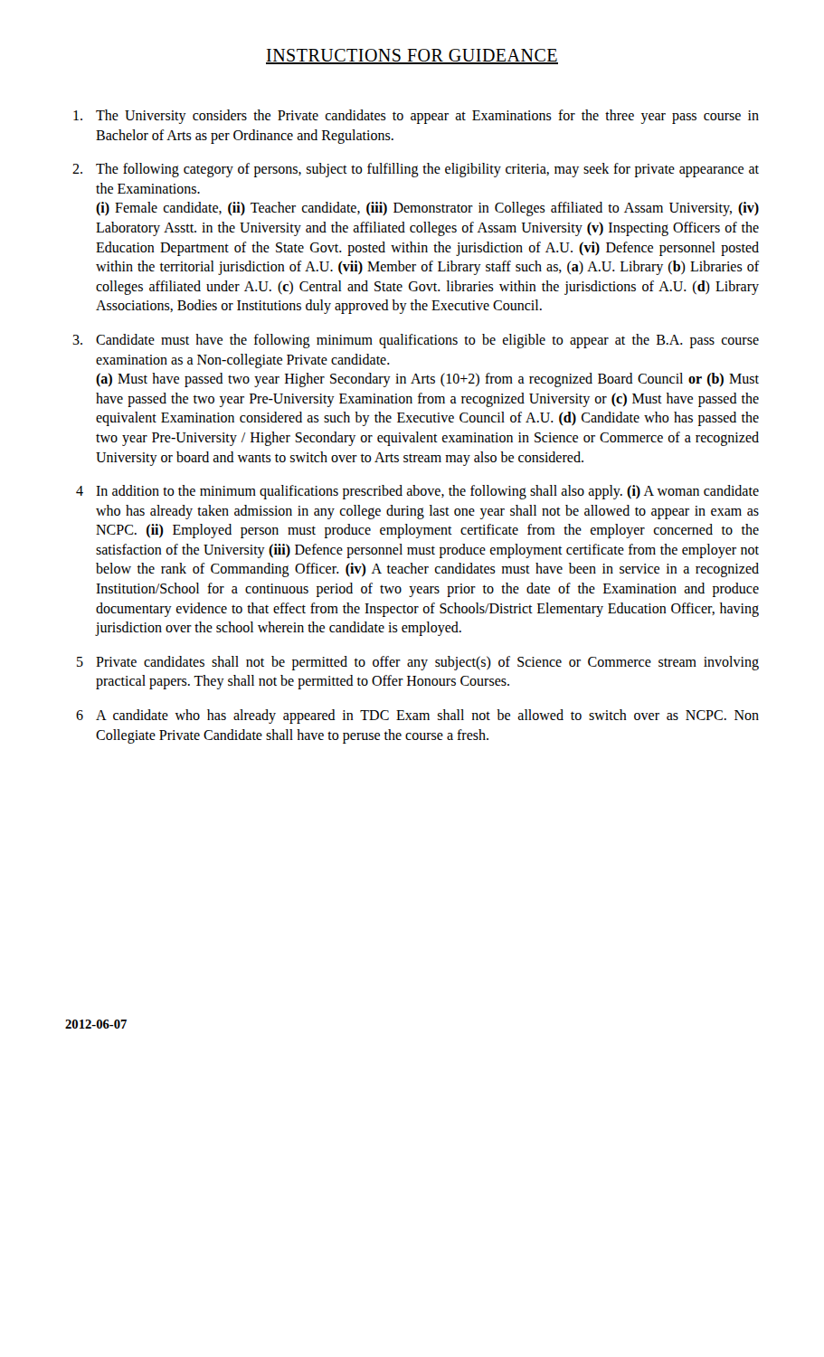INSTRUCTIONS FOR GUIDEANCE
1. The University considers the Private candidates to appear at Examinations for the three year pass course in Bachelor of Arts as per Ordinance and Regulations.
2. The following category of persons, subject to fulfilling the eligibility criteria, may seek for private appearance at the Examinations.
(i) Female candidate, (ii) Teacher candidate, (iii) Demonstrator in Colleges affiliated to Assam University, (iv) Laboratory Asstt. in the University and the affiliated colleges of Assam University (v) Inspecting Officers of the Education Department of the State Govt. posted within the jurisdiction of A.U. (vi) Defence personnel posted within the territorial jurisdiction of A.U. (vii) Member of Library staff such as, (a) A.U. Library (b) Libraries of colleges affiliated under A.U. (c) Central and State Govt. libraries within the jurisdictions of A.U. (d) Library Associations, Bodies or Institutions duly approved by the Executive Council.
3. Candidate must have the following minimum qualifications to be eligible to appear at the B.A. pass course examination as a Non-collegiate Private candidate.
(a) Must have passed two year Higher Secondary in Arts (10+2) from a recognized Board Council or (b) Must have passed the two year Pre-University Examination from a recognized University or (c) Must have passed the equivalent Examination considered as such by the Executive Council of A.U. (d) Candidate who has passed the two year Pre-University / Higher Secondary or equivalent examination in Science or Commerce of a recognized University or board and wants to switch over to Arts stream may also be considered.
4 In addition to the minimum qualifications prescribed above, the following shall also apply. (i) A woman candidate who has already taken admission in any college during last one year shall not be allowed to appear in exam as NCPC. (ii) Employed person must produce employment certificate from the employer concerned to the satisfaction of the University (iii) Defence personnel must produce employment certificate from the employer not below the rank of Commanding Officer. (iv) A teacher candidates must have been in service in a recognized Institution/School for a continuous period of two years prior to the date of the Examination and produce documentary evidence to that effect from the Inspector of Schools/District Elementary Education Officer, having jurisdiction over the school wherein the candidate is employed.
5 Private candidates shall not be permitted to offer any subject(s) of Science or Commerce stream involving practical papers. They shall not be permitted to Offer Honours Courses.
6 A candidate who has already appeared in TDC Exam shall not be allowed to switch over as NCPC. Non Collegiate Private Candidate shall have to peruse the course a fresh.
2012-06-07